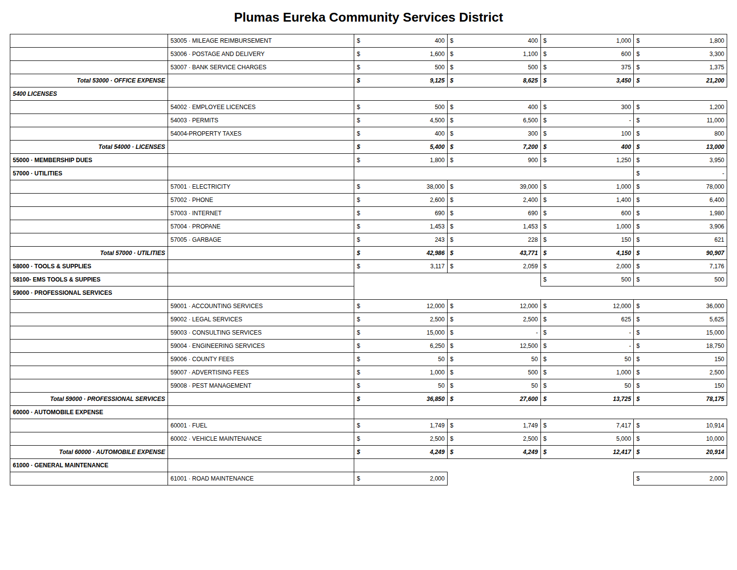Plumas Eureka Community Services District
| | 53005 · MILEAGE REIMBURSEMENT | $ | 400 | $ | 400 | $ | 1,000 | $ | 1,800 |
| | 53006 · POSTAGE AND DELIVERY | $ | 1,600 | $ | 1,100 | $ | 600 | $ | 3,300 |
| | 53007 · BANK SERVICE CHARGES | $ | 500 | $ | 500 | $ | 375 | $ | 1,375 |
| Total 53000 · OFFICE EXPENSE | | $ | 9,125 | $ | 8,625 | $ | 3,450 | $ | 21,200 |
| 5400 LICENSES | | | | | |
| | 54002 · EMPLOYEE LICENCES | $ | 500 | $ | 400 | $ | 300 | $ | 1,200 |
| | 54003 · PERMITS | $ | 4,500 | $ | 6,500 | $ | - | $ | 11,000 |
| | 54004-PROPERTY TAXES | $ | 400 | $ | 300 | $ | 100 | $ | 800 |
| Total 54000 · LICENSES | | $ | 5,400 | $ | 7,200 | $ | 400 | $ | 13,000 |
| 55000 · MEMBERSHIP DUES | | $ | 1,800 | $ | 900 | $ | 1,250 | $ | 3,950 |
| 57000 · UTILITIES | | | | | $ | - |
| | 57001 · ELECTRICITY | $ | 38,000 | $ | 39,000 | $ | 1,000 | $ | 78,000 |
| | 57002 · PHONE | $ | 2,600 | $ | 2,400 | $ | 1,400 | $ | 6,400 |
| | 57003 · INTERNET | $ | 690 | $ | 690 | $ | 600 | $ | 1,980 |
| | 57004 · PROPANE | $ | 1,453 | $ | 1,453 | $ | 1,000 | $ | 3,906 |
| | 57005 · GARBAGE | $ | 243 | $ | 228 | $ | 150 | $ | 621 |
| Total 57000 · UTILITIES | | $ | 42,986 | $ | 43,771 | $ | 4,150 | $ | 90,907 |
| 58000 · TOOLS & SUPPLIES | | $ | 3,117 | $ | 2,059 | $ | 2,000 | $ | 7,176 |
| 58100- EMS TOOLS & SUPPIES | | | | $ | 500 | $ | 500 |
| 59000 · PROFESSIONAL SERVICES | | | | | |
| | 59001 · ACCOUNTING SERVICES | $ | 12,000 | $ | 12,000 | $ | 12,000 | $ | 36,000 |
| | 59002 · LEGAL SERVICES | $ | 2,500 | $ | 2,500 | $ | 625 | $ | 5,625 |
| | 59003 · CONSULTING SERVICES | $ | 15,000 | $ | - | $ | - | $ | 15,000 |
| | 59004 · ENGINEERING SERVICES | $ | 6,250 | $ | 12,500 | $ | - | $ | 18,750 |
| | 59006 · COUNTY FEES | $ | 50 | $ | 50 | $ | 50 | $ | 150 |
| | 59007 · ADVERTISING FEES | $ | 1,000 | $ | 500 | $ | 1,000 | $ | 2,500 |
| | 59008 · PEST MANAGEMENT | $ | 50 | $ | 50 | $ | 50 | $ | 150 |
| Total 59000 · PROFESSIONAL SERVICES | | $ | 36,850 | $ | 27,600 | $ | 13,725 | $ | 78,175 |
| 60000 · AUTOMOBILE EXPENSE | | | | | |
| | 60001 · FUEL | $ | 1,749 | $ | 1,749 | $ | 7,417 | $ | 10,914 |
| | 60002 · VEHICLE MAINTENANCE | $ | 2,500 | $ | 2,500 | $ | 5,000 | $ | 10,000 |
| Total 60000 · AUTOMOBILE EXPENSE | | $ | 4,249 | $ | 4,249 | $ | 12,417 | $ | 20,914 |
| 61000 · GENERAL MAINTENANCE | | | | | |
| | 61001 · ROAD MAINTENANCE | $ | 2,000 | | | $ | 2,000 |